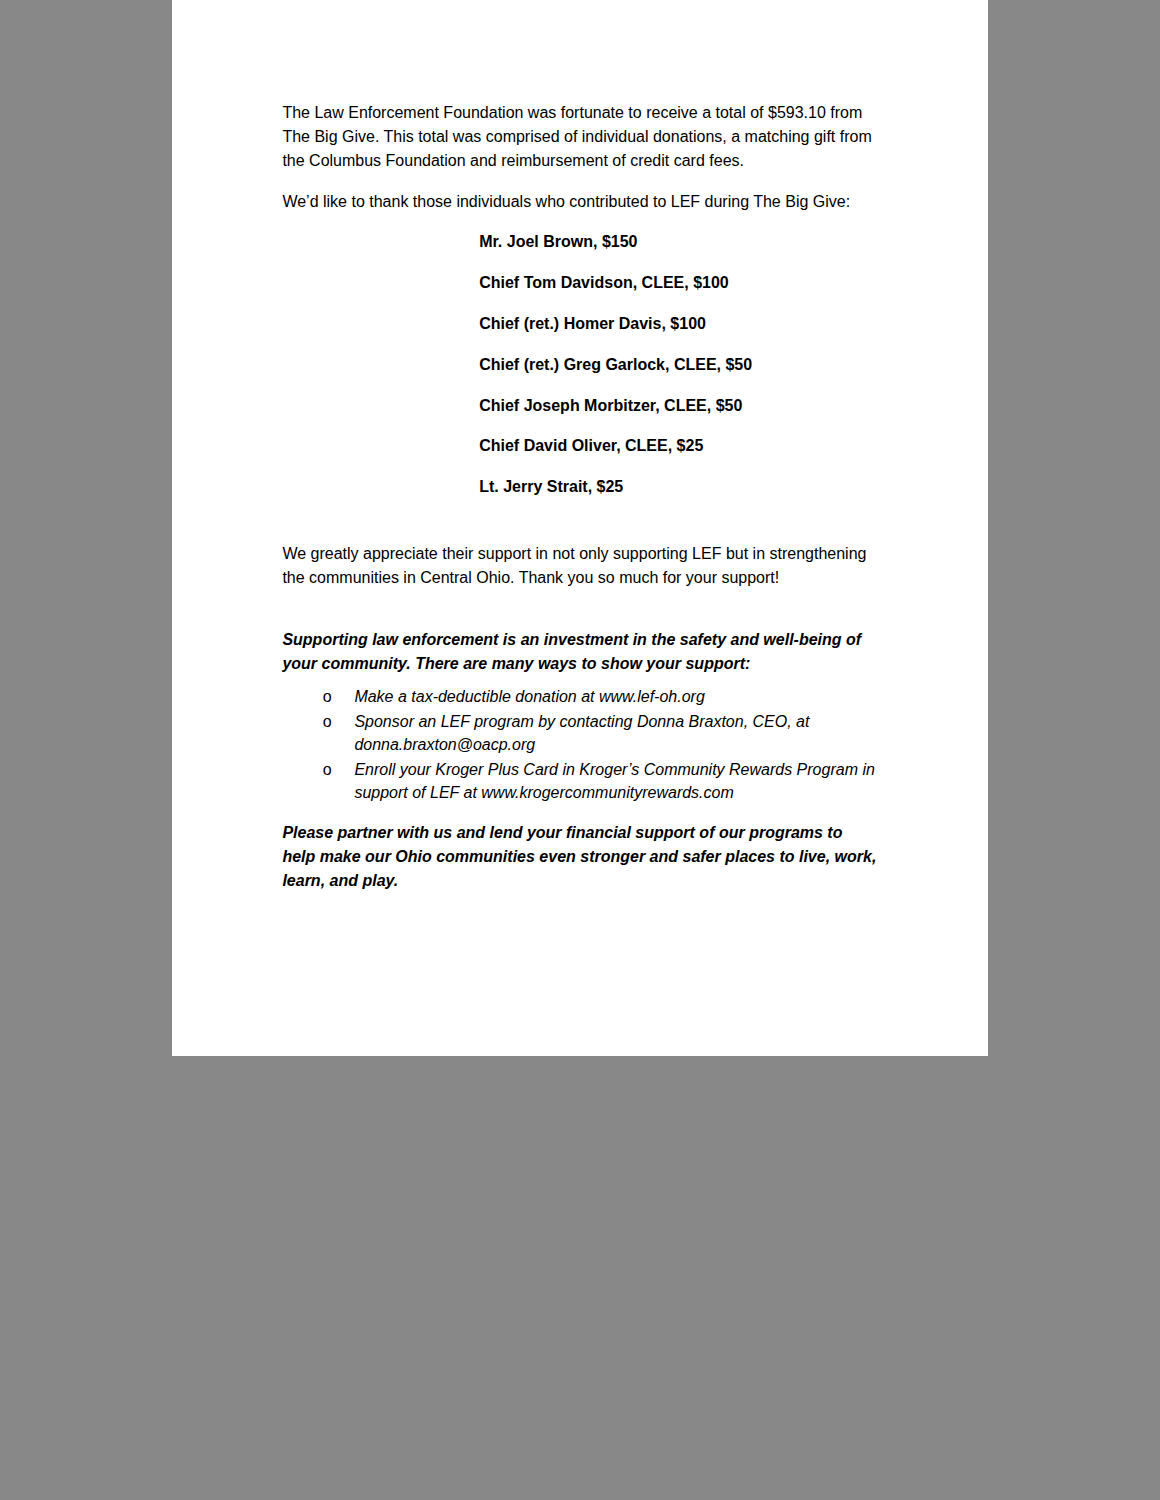The Law Enforcement Foundation was fortunate to receive a total of $593.10 from The Big Give. This total was comprised of individual donations, a matching gift from the Columbus Foundation and reimbursement of credit card fees.
We’d like to thank those individuals who contributed to LEF during The Big Give:
Mr. Joel Brown, $150
Chief Tom Davidson, CLEE, $100
Chief (ret.) Homer Davis, $100
Chief (ret.) Greg Garlock, CLEE, $50
Chief Joseph Morbitzer, CLEE, $50
Chief David Oliver, CLEE, $25
Lt. Jerry Strait, $25
We greatly appreciate their support in not only supporting LEF but in strengthening the communities in Central Ohio. Thank you so much for your support!
Supporting law enforcement is an investment in the safety and well-being of your community. There are many ways to show your support:
Make a tax-deductible donation at www.lef-oh.org
Sponsor an LEF program by contacting Donna Braxton, CEO, at donna.braxton@oacp.org
Enroll your Kroger Plus Card in Kroger’s Community Rewards Program in support of LEF at www.krogercommunityrewards.com
Please partner with us and lend your financial support of our programs to help make our Ohio communities even stronger and safer places to live, work, learn, and play.